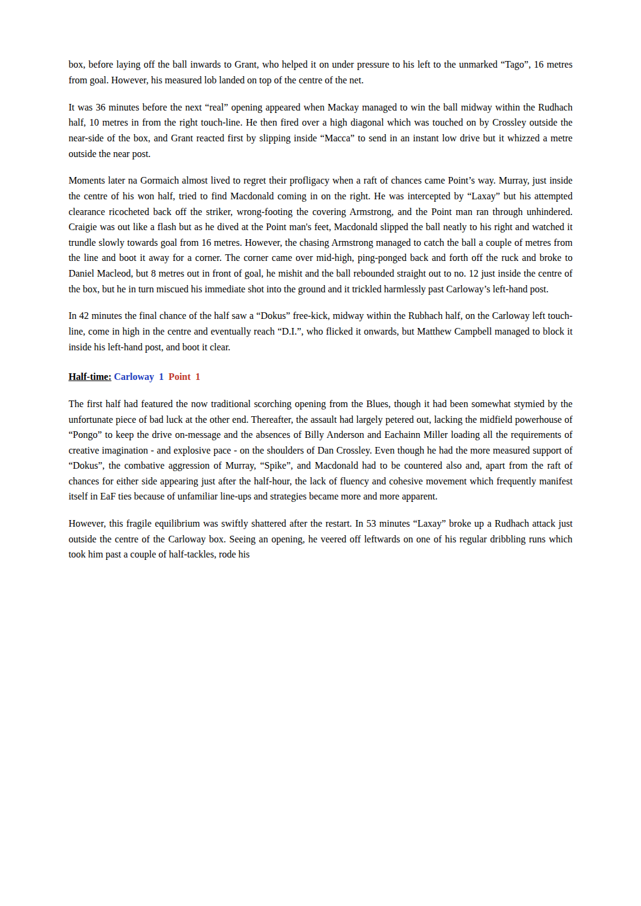box, before laying off the ball inwards to Grant, who helped it on under pressure to his left to the unmarked “Tago”, 16 metres from goal. However, his measured lob landed on top of the centre of the net.
It was 36 minutes before the next “real” opening appeared when Mackay managed to win the ball midway within the Rudhach half, 10 metres in from the right touch-line. He then fired over a high diagonal which was touched on by Crossley outside the near-side of the box, and Grant reacted first by slipping inside “Macca” to send in an instant low drive but it whizzed a metre outside the near post.
Moments later na Gormaich almost lived to regret their profligacy when a raft of chances came Point’s way. Murray, just inside the centre of his won half, tried to find Macdonald coming in on the right. He was intercepted by “Laxay” but his attempted clearance ricocheted back off the striker, wrong-footing the covering Armstrong, and the Point man ran through unhindered. Craigie was out like a flash but as he dived at the Point man's feet, Macdonald slipped the ball neatly to his right and watched it trundle slowly towards goal from 16 metres. However, the chasing Armstrong managed to catch the ball a couple of metres from the line and boot it away for a corner. The corner came over mid-high, ping-ponged back and forth off the ruck and broke to Daniel Macleod, but 8 metres out in front of goal, he mishit and the ball rebounded straight out to no. 12 just inside the centre of the box, but he in turn miscued his immediate shot into the ground and it trickled harmlessly past Carloway’s left-hand post.
In 42 minutes the final chance of the half saw a “Dokus” free-kick, midway within the Rubhach half, on the Carloway left touch-line, come in high in the centre and eventually reach “D.I.”, who flicked it onwards, but Matthew Campbell managed to block it inside his left-hand post, and boot it clear.
Half-time: Carloway 1 Point 1
The first half had featured the now traditional scorching opening from the Blues, though it had been somewhat stymied by the unfortunate piece of bad luck at the other end. Thereafter, the assault had largely petered out, lacking the midfield powerhouse of “Pongo” to keep the drive on-message and the absences of Billy Anderson and Eachainn Miller loading all the requirements of creative imagination - and explosive pace - on the shoulders of Dan Crossley. Even though he had the more measured support of “Dokus”, the combative aggression of Murray, “Spike”, and Macdonald had to be countered also and, apart from the raft of chances for either side appearing just after the half-hour, the lack of fluency and cohesive movement which frequently manifest itself in EaF ties because of unfamiliar line-ups and strategies became more and more apparent.
However, this fragile equilibrium was swiftly shattered after the restart. In 53 minutes “Laxay” broke up a Rudhach attack just outside the centre of the Carloway box. Seeing an opening, he veered off leftwards on one of his regular dribbling runs which took him past a couple of half-tackles, rode his